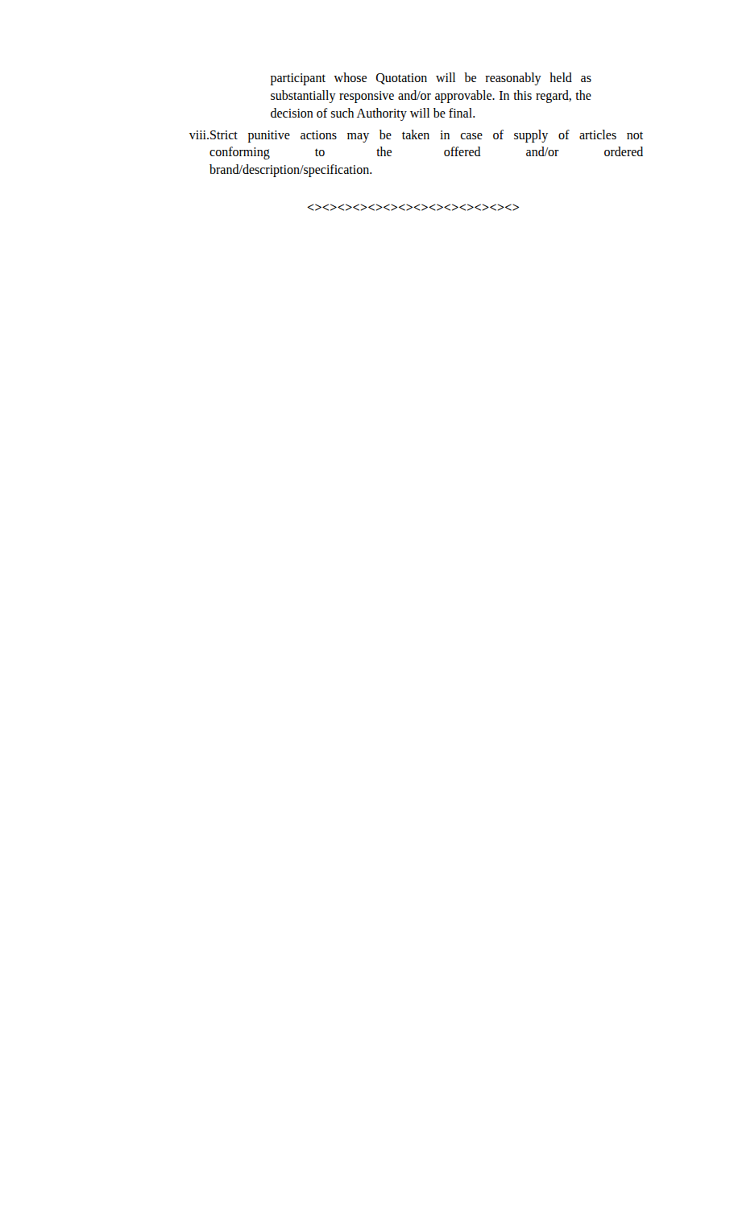participant whose Quotation will be reasonably held as substantially responsive and/or approvable. In this regard, the decision of such Authority will be final.
viii. Strict punitive actions may be taken in case of supply of articles not conforming to the offered and/or ordered brand/description/specification.
<><><><><><><><><><><><><><>